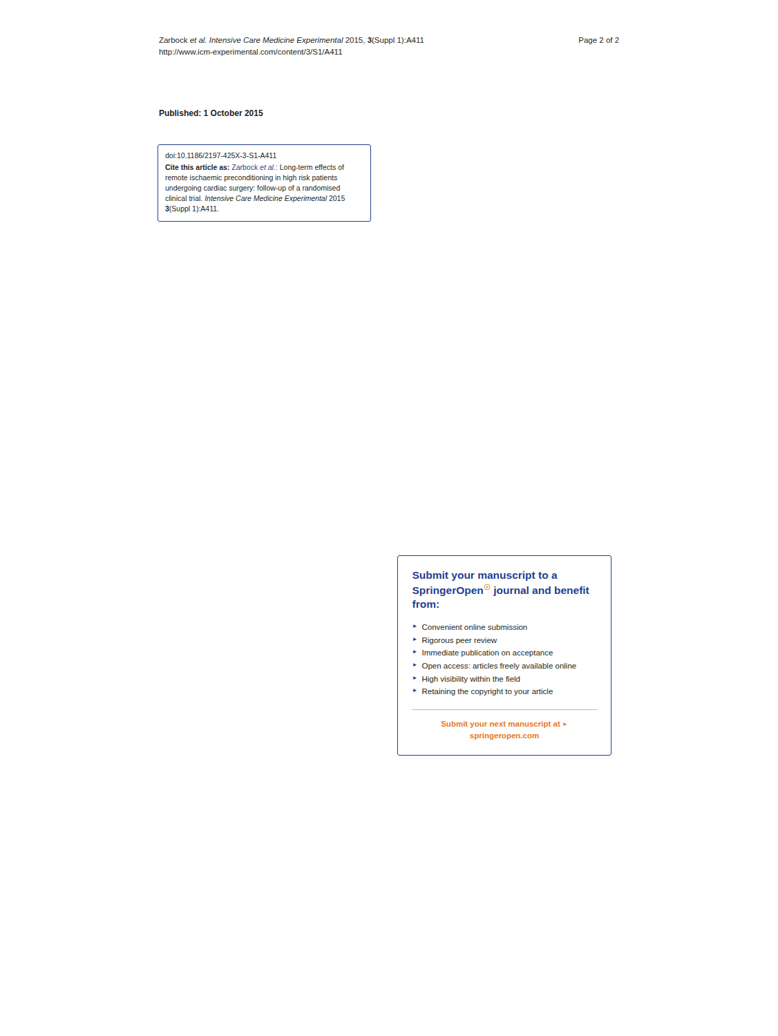Zarbock et al. Intensive Care Medicine Experimental 2015, 3(Suppl 1):A411 http://www.icm-experimental.com/content/3/S1/A411
Page 2 of 2
Published: 1 October 2015
doi:10.1186/2197-425X-3-S1-A411
Cite this article as: Zarbock et al.: Long-term effects of remote ischaemic preconditioning in high risk patients undergoing cardiac surgery: follow-up of a randomised clinical trial. Intensive Care Medicine Experimental 2015 3(Suppl 1):A411.
Submit your manuscript to a SpringerOpen☉ journal and benefit from:
Convenient online submission
Rigorous peer review
Immediate publication on acceptance
Open access: articles freely available online
High visibility within the field
Retaining the copyright to your article
Submit your next manuscript at ► springeropen.com